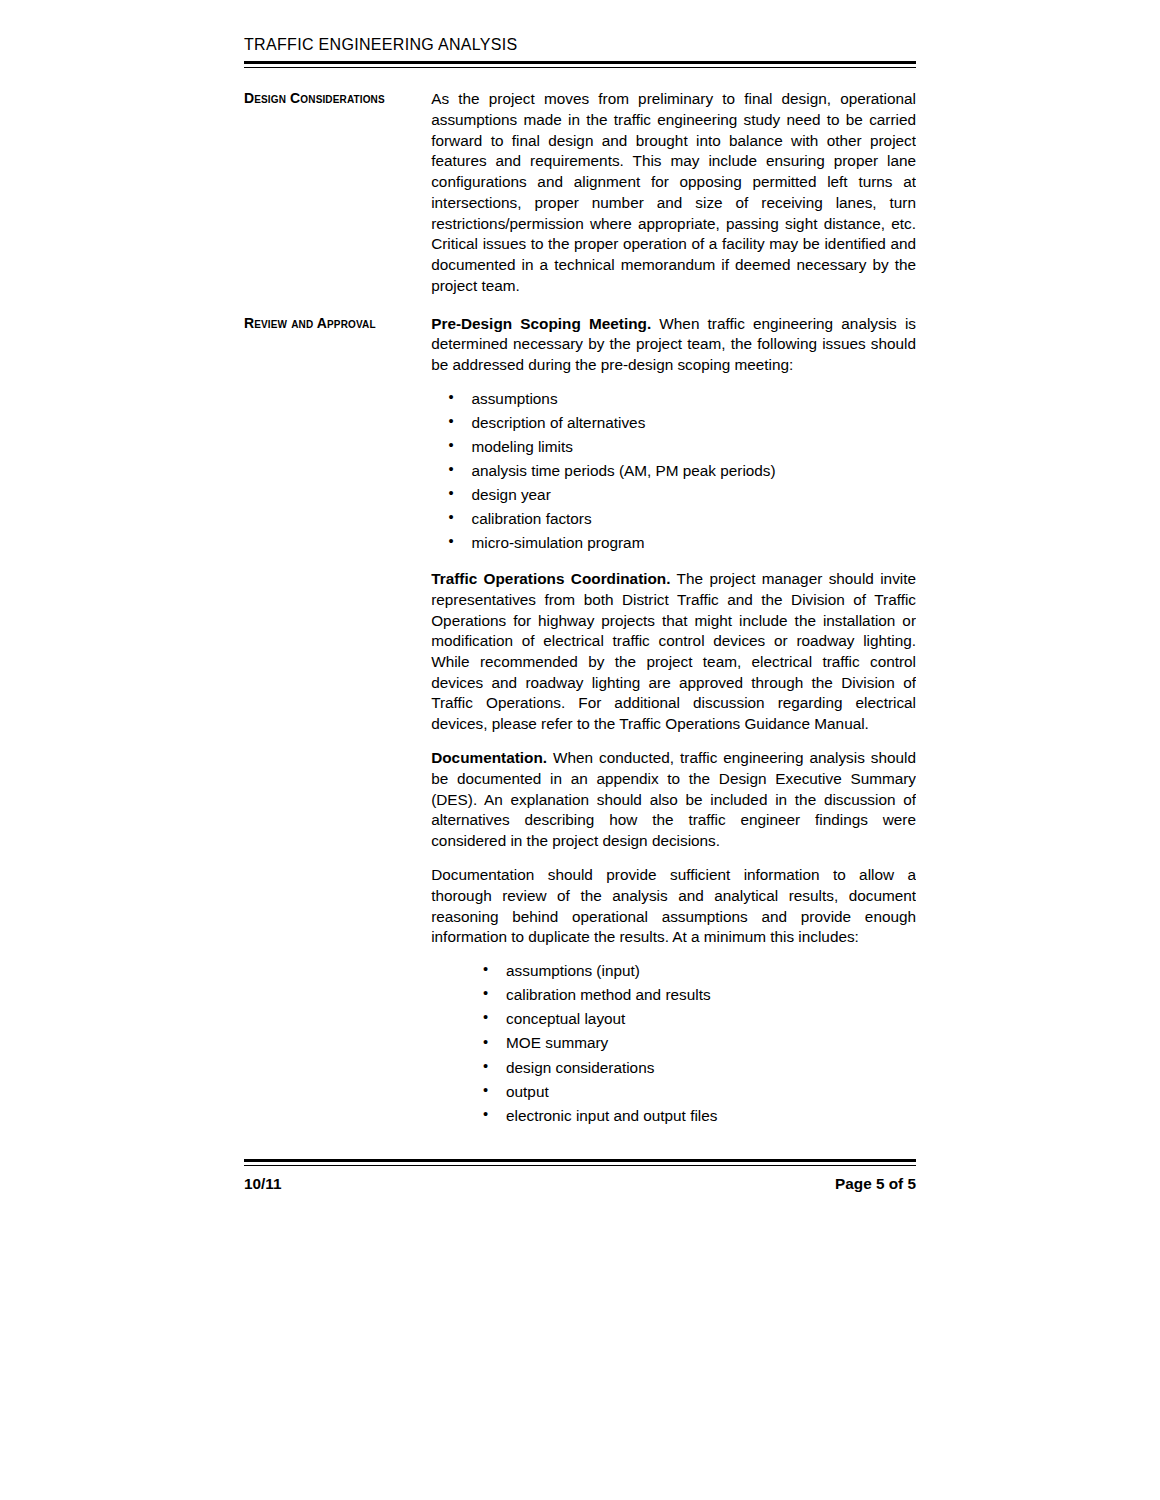TRAFFIC ENGINEERING ANALYSIS
Design Considerations
As the project moves from preliminary to final design, operational assumptions made in the traffic engineering study need to be carried forward to final design and brought into balance with other project features and requirements. This may include ensuring proper lane configurations and alignment for opposing permitted left turns at intersections, proper number and size of receiving lanes, turn restrictions/permission where appropriate, passing sight distance, etc. Critical issues to the proper operation of a facility may be identified and documented in a technical memorandum if deemed necessary by the project team.
Review and Approval
Pre-Design Scoping Meeting. When traffic engineering analysis is determined necessary by the project team, the following issues should be addressed during the pre-design scoping meeting:
assumptions
description of alternatives
modeling limits
analysis time periods (AM, PM peak periods)
design year
calibration factors
micro-simulation program
Traffic Operations Coordination. The project manager should invite representatives from both District Traffic and the Division of Traffic Operations for highway projects that might include the installation or modification of electrical traffic control devices or roadway lighting. While recommended by the project team, electrical traffic control devices and roadway lighting are approved through the Division of Traffic Operations. For additional discussion regarding electrical devices, please refer to the Traffic Operations Guidance Manual.
Documentation. When conducted, traffic engineering analysis should be documented in an appendix to the Design Executive Summary (DES). An explanation should also be included in the discussion of alternatives describing how the traffic engineer findings were considered in the project design decisions.
Documentation should provide sufficient information to allow a thorough review of the analysis and analytical results, document reasoning behind operational assumptions and provide enough information to duplicate the results. At a minimum this includes:
assumptions (input)
calibration method and results
conceptual layout
MOE summary
design considerations
output
electronic input and output files
10/11
Page 5 of 5